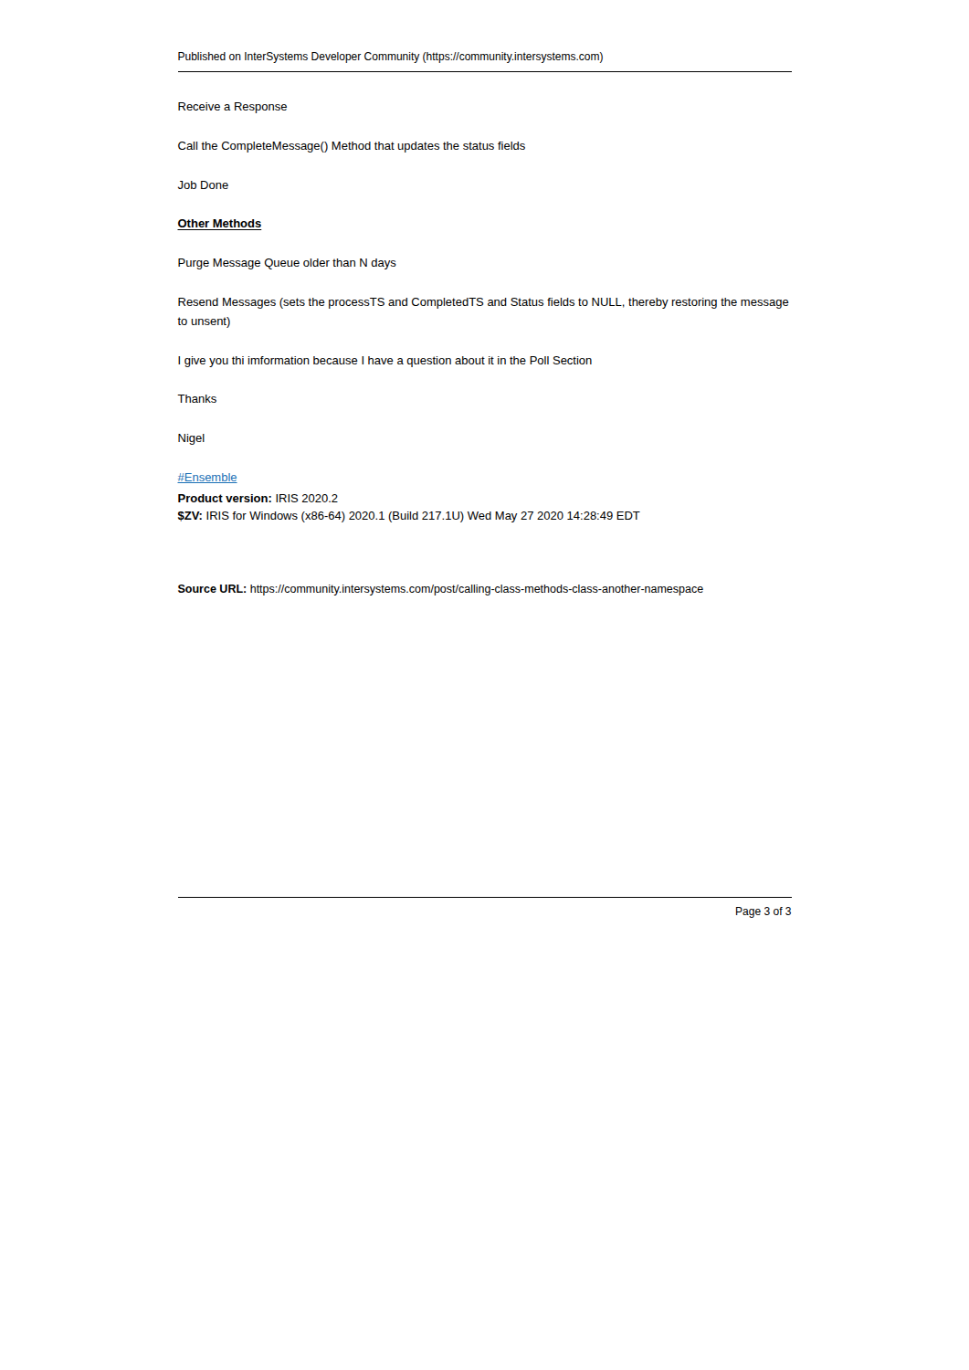Published on InterSystems Developer Community (https://community.intersystems.com)
Receive a Response
Call the CompleteMessage() Method that updates the status fields
Job Done
Other Methods
Purge Message Queue older than N days
Resend Messages (sets the processTS and CompletedTS and Status fields to NULL, thereby restoring the message to unsent)
I give you thi imformation because I have a question about it in the Poll Section
Thanks
Nigel
#Ensemble
Product version: IRIS 2020.2
$ZV: IRIS for Windows (x86-64) 2020.1 (Build 217.1U) Wed May 27 2020 14:28:49 EDT
Source URL: https://community.intersystems.com/post/calling-class-methods-class-another-namespace
Page 3 of 3